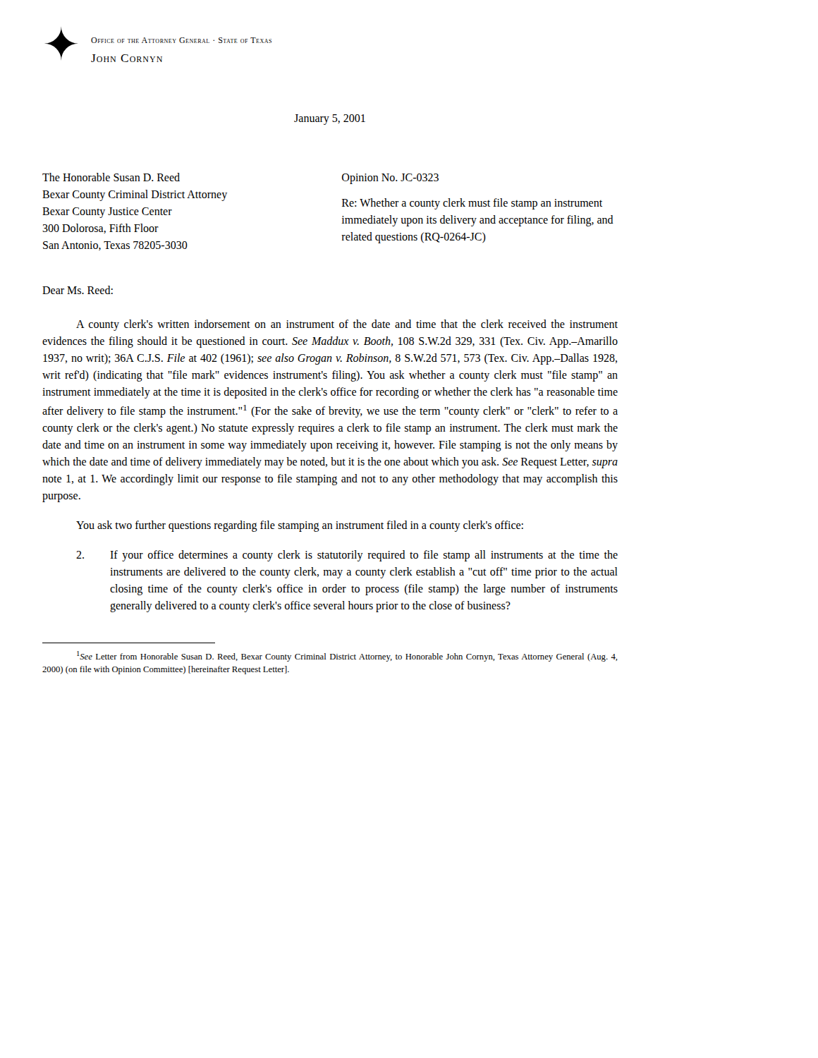✦
Office of the Attorney General · State of Texas
John Cornyn
January 5, 2001
The Honorable Susan D. Reed
Bexar County Criminal District Attorney
Bexar County Justice Center
300 Dolorosa, Fifth Floor
San Antonio, Texas 78205-3030
Opinion No. JC-0323
Re: Whether a county clerk must file stamp an instrument immediately upon its delivery and acceptance for filing, and related questions (RQ-0264-JC)
Dear Ms. Reed:
A county clerk's written indorsement on an instrument of the date and time that the clerk received the instrument evidences the filing should it be questioned in court. See Maddux v. Booth, 108 S.W.2d 329, 331 (Tex. Civ. App.–Amarillo 1937, no writ); 36A C.J.S. File at 402 (1961); see also Grogan v. Robinson, 8 S.W.2d 571, 573 (Tex. Civ. App.–Dallas 1928, writ ref'd) (indicating that "file mark" evidences instrument's filing). You ask whether a county clerk must "file stamp" an instrument immediately at the time it is deposited in the clerk's office for recording or whether the clerk has "a reasonable time after delivery to file stamp the instrument."1 (For the sake of brevity, we use the term "county clerk" or "clerk" to refer to a county clerk or the clerk's agent.) No statute expressly requires a clerk to file stamp an instrument. The clerk must mark the date and time on an instrument in some way immediately upon receiving it, however. File stamping is not the only means by which the date and time of delivery immediately may be noted, but it is the one about which you ask. See Request Letter, supra note 1, at 1. We accordingly limit our response to file stamping and not to any other methodology that may accomplish this purpose.
You ask two further questions regarding file stamping an instrument filed in a county clerk's office:
2.
If your office determines a county clerk is statutorily required to file stamp all instruments at the time the instruments are delivered to the county clerk, may a county clerk establish a "cut off" time prior to the actual closing time of the county clerk's office in order to process (file stamp) the large number of instruments generally delivered to a county clerk's office several hours prior to the close of business?
1See Letter from Honorable Susan D. Reed, Bexar County Criminal District Attorney, to Honorable John Cornyn, Texas Attorney General (Aug. 4, 2000) (on file with Opinion Committee) [hereinafter Request Letter].